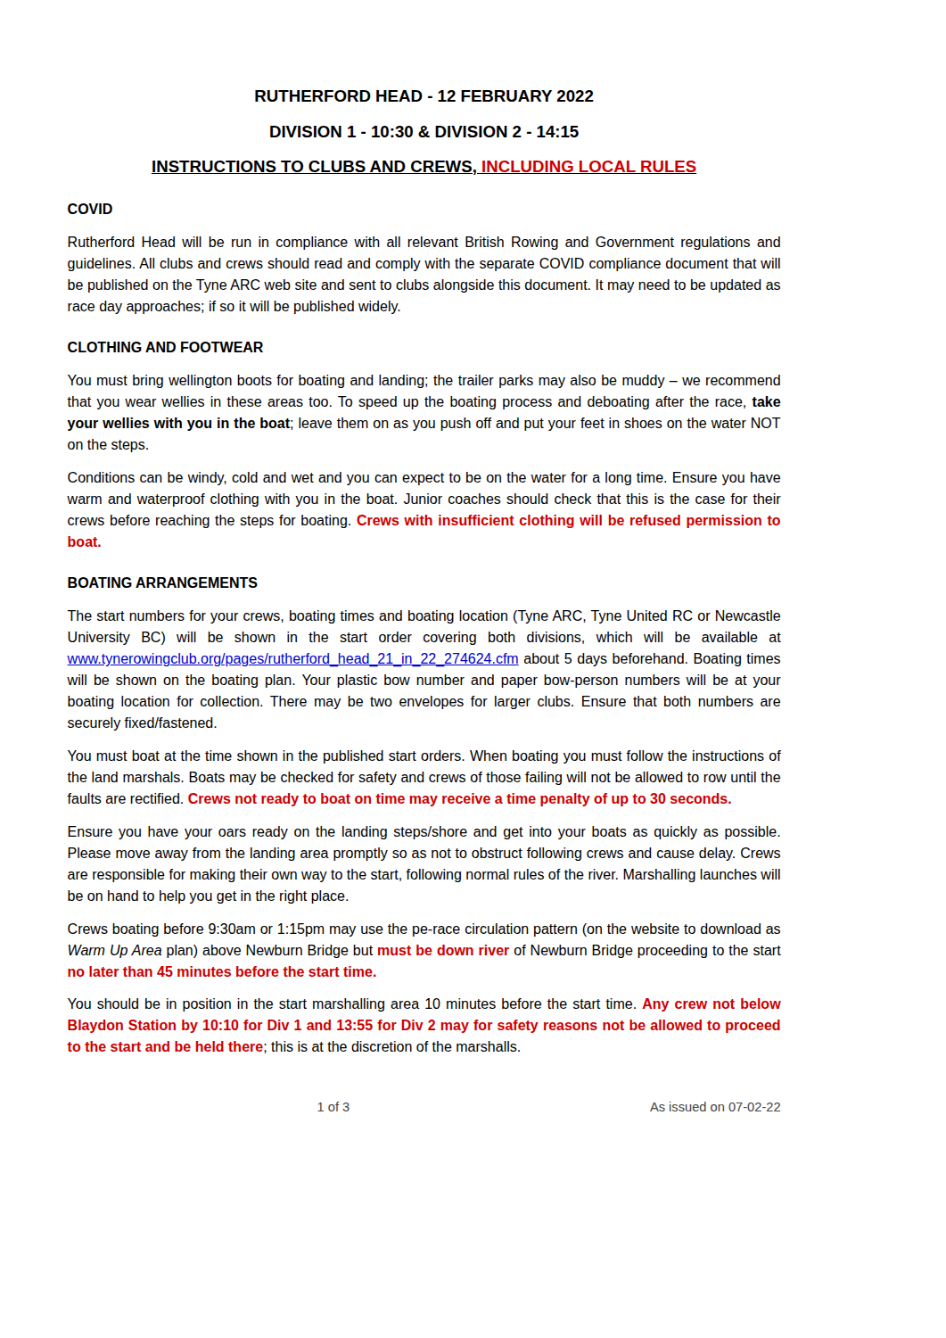RUTHERFORD HEAD - 12 FEBRUARY 2022
DIVISION 1 - 10:30 & DIVISION 2 - 14:15
INSTRUCTIONS TO CLUBS AND CREWS, INCLUDING LOCAL RULES
COVID
Rutherford Head will be run in compliance with all relevant British Rowing and Government regulations and guidelines. All clubs and crews should read and comply with the separate COVID compliance document that will be published on the Tyne ARC web site and sent to clubs alongside this document. It may need to be updated as race day approaches; if so it will be published widely.
CLOTHING AND FOOTWEAR
You must bring wellington boots for boating and landing; the trailer parks may also be muddy – we recommend that you wear wellies in these areas too. To speed up the boating process and deboating after the race, take your wellies with you in the boat; leave them on as you push off and put your feet in shoes on the water NOT on the steps.
Conditions can be windy, cold and wet and you can expect to be on the water for a long time. Ensure you have warm and waterproof clothing with you in the boat. Junior coaches should check that this is the case for their crews before reaching the steps for boating. Crews with insufficient clothing will be refused permission to boat.
BOATING ARRANGEMENTS
The start numbers for your crews, boating times and boating location (Tyne ARC, Tyne United RC or Newcastle University BC) will be shown in the start order covering both divisions, which will be available at www.tynerowingclub.org/pages/rutherford_head_21_in_22_274624.cfm about 5 days beforehand. Boating times will be shown on the boating plan. Your plastic bow number and paper bow-person numbers will be at your boating location for collection. There may be two envelopes for larger clubs. Ensure that both numbers are securely fixed/fastened.
You must boat at the time shown in the published start orders. When boating you must follow the instructions of the land marshals. Boats may be checked for safety and crews of those failing will not be allowed to row until the faults are rectified. Crews not ready to boat on time may receive a time penalty of up to 30 seconds.
Ensure you have your oars ready on the landing steps/shore and get into your boats as quickly as possible. Please move away from the landing area promptly so as not to obstruct following crews and cause delay. Crews are responsible for making their own way to the start, following normal rules of the river. Marshalling launches will be on hand to help you get in the right place.
Crews boating before 9:30am or 1:15pm may use the pe-race circulation pattern (on the website to download as Warm Up Area plan) above Newburn Bridge but must be down river of Newburn Bridge proceeding to the start no later than 45 minutes before the start time.
You should be in position in the start marshalling area 10 minutes before the start time. Any crew not below Blaydon Station by 10:10 for Div 1 and 13:55 for Div 2 may for safety reasons not be allowed to proceed to the start and be held there; this is at the discretion of the marshalls.
1 of 3 As issued on 07-02-22